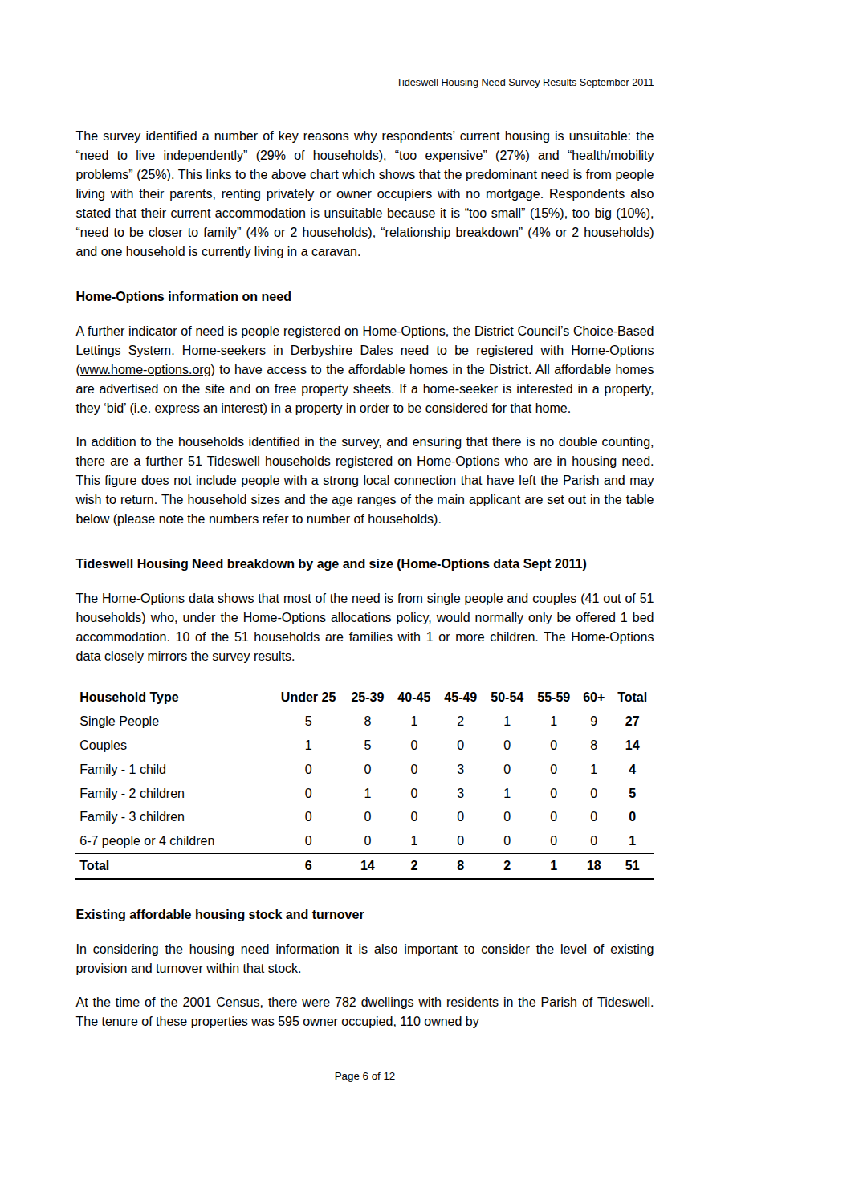Tideswell Housing Need Survey Results September 2011
The survey identified a number of key reasons why respondents’ current housing is unsuitable: the “need to live independently” (29% of households), “too expensive” (27%) and “health/mobility problems” (25%). This links to the above chart which shows that the predominant need is from people living with their parents, renting privately or owner occupiers with no mortgage. Respondents also stated that their current accommodation is unsuitable because it is “too small” (15%), too big (10%), “need to be closer to family” (4% or 2 households), “relationship breakdown” (4% or 2 households) and one household is currently living in a caravan.
Home-Options information on need
A further indicator of need is people registered on Home-Options, the District Council’s Choice-Based Lettings System. Home-seekers in Derbyshire Dales need to be registered with Home-Options (www.home-options.org) to have access to the affordable homes in the District. All affordable homes are advertised on the site and on free property sheets. If a home-seeker is interested in a property, they ‘bid’ (i.e. express an interest) in a property in order to be considered for that home.
In addition to the households identified in the survey, and ensuring that there is no double counting, there are a further 51 Tideswell households registered on Home-Options who are in housing need. This figure does not include people with a strong local connection that have left the Parish and may wish to return. The household sizes and the age ranges of the main applicant are set out in the table below (please note the numbers refer to number of households).
Tideswell Housing Need breakdown by age and size (Home-Options data Sept 2011)
The Home-Options data shows that most of the need is from single people and couples (41 out of 51 households) who, under the Home-Options allocations policy, would normally only be offered 1 bed accommodation. 10 of the 51 households are families with 1 or more children. The Home-Options data closely mirrors the survey results.
| Household Type | Under 25 | 25-39 | 40-45 | 45-49 | 50-54 | 55-59 | 60+ | Total |
| --- | --- | --- | --- | --- | --- | --- | --- | --- |
| Single People | 5 | 8 | 1 | 2 | 1 | 1 | 9 | 27 |
| Couples | 1 | 5 | 0 | 0 | 0 | 0 | 8 | 14 |
| Family - 1 child | 0 | 0 | 0 | 3 | 0 | 0 | 1 | 4 |
| Family - 2 children | 0 | 1 | 0 | 3 | 1 | 0 | 0 | 5 |
| Family - 3 children | 0 | 0 | 0 | 0 | 0 | 0 | 0 | 0 |
| 6-7 people or 4 children | 0 | 0 | 1 | 0 | 0 | 0 | 0 | 1 |
| Total | 6 | 14 | 2 | 8 | 2 | 1 | 18 | 51 |
Existing affordable housing stock and turnover
In considering the housing need information it is also important to consider the level of existing provision and turnover within that stock.
At the time of the 2001 Census, there were 782 dwellings with residents in the Parish of Tideswell. The tenure of these properties was 595 owner occupied, 110 owned by
Page 6 of 12